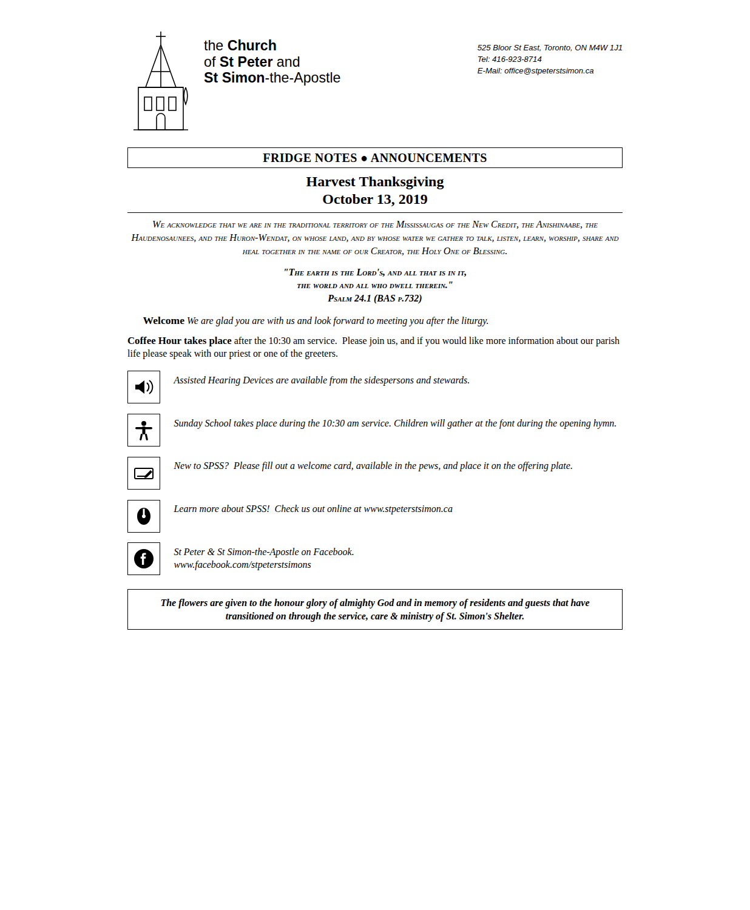the Church
of St Peter and
St Simon-the-Apostle
525 Bloor St East, Toronto, ON M4W 1J1
Tel: 416-923-8714
E-Mail: office@stpeterstsimon.ca
FRIDGE NOTES ● ANNOUNCEMENTS
Harvest Thanksgiving October 13, 2019
We acknowledge that we are in the traditional territory of the Mississaugas of the New Credit, the Anishinaabe, the Haudenosaunees, and the Huron-Wendat, on whose land, and by whose water we gather to talk, listen, learn, worship, share and heal together in the name of our Creator, the Holy One of Blessing.
"The earth is the Lord's, and all that is in it,
the world and all who dwell therein." Psalm 24.1 (BAS p.732)
Welcome We are glad you are with us and look forward to meeting you after the liturgy.
Coffee Hour takes place after the 10:30 am service. Please join us, and if you would like more information about our parish life please speak with our priest or one of the greeters.
Assisted Hearing Devices are available from the sidespersons and stewards.
Sunday School takes place during the 10:30 am service. Children will gather at the font during the opening hymn.
New to SPSS? Please fill out a welcome card, available in the pews, and place it on the offering plate.
Learn more about SPSS! Check us out online at www.stpeterstsimon.ca
St Peter & St Simon-the-Apostle on Facebook.
www.facebook.com/stpeterstsimons
The flowers are given to the honour glory of almighty God and in memory of residents and guests that have transitioned on through the service, care & ministry of St. Simon's Shelter.